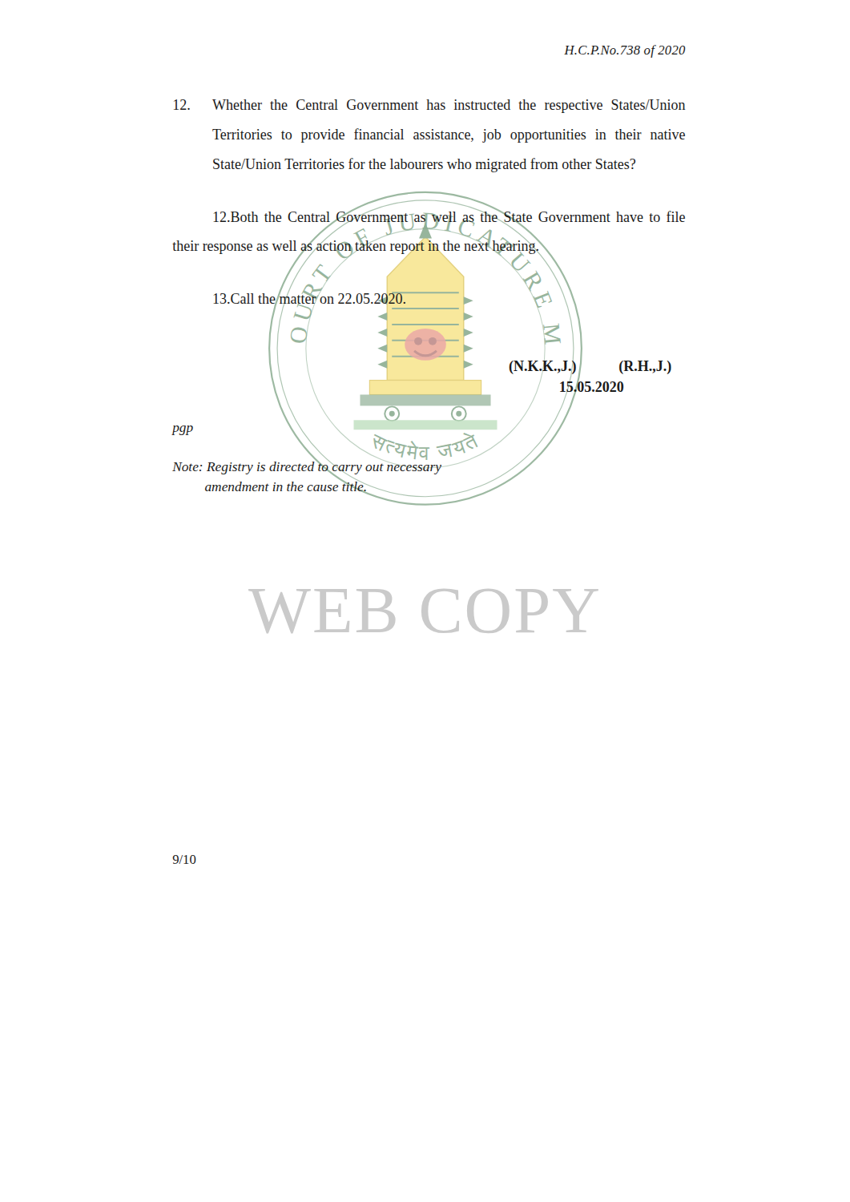HIGH COURT OF JUDICATURE MADRAS सत्यमेव जयते
WEB COPY
H.C.P.No.738 of 2020
12. Whether the Central Government has instructed the respective States/Union Territories to provide financial assistance, job opportunities in their native State/Union Territories for the labourers who migrated from other States?
12.Both the Central Government as well as the State Government have to file their response as well as action taken report in the next hearing.
13.Call the matter on 22.05.2020.
(N.K.K.,J.)(R.H.,J.) 15.05.2020
pgp
Note: Registry is directed to carry out necessary amendment in the cause title.
9/10